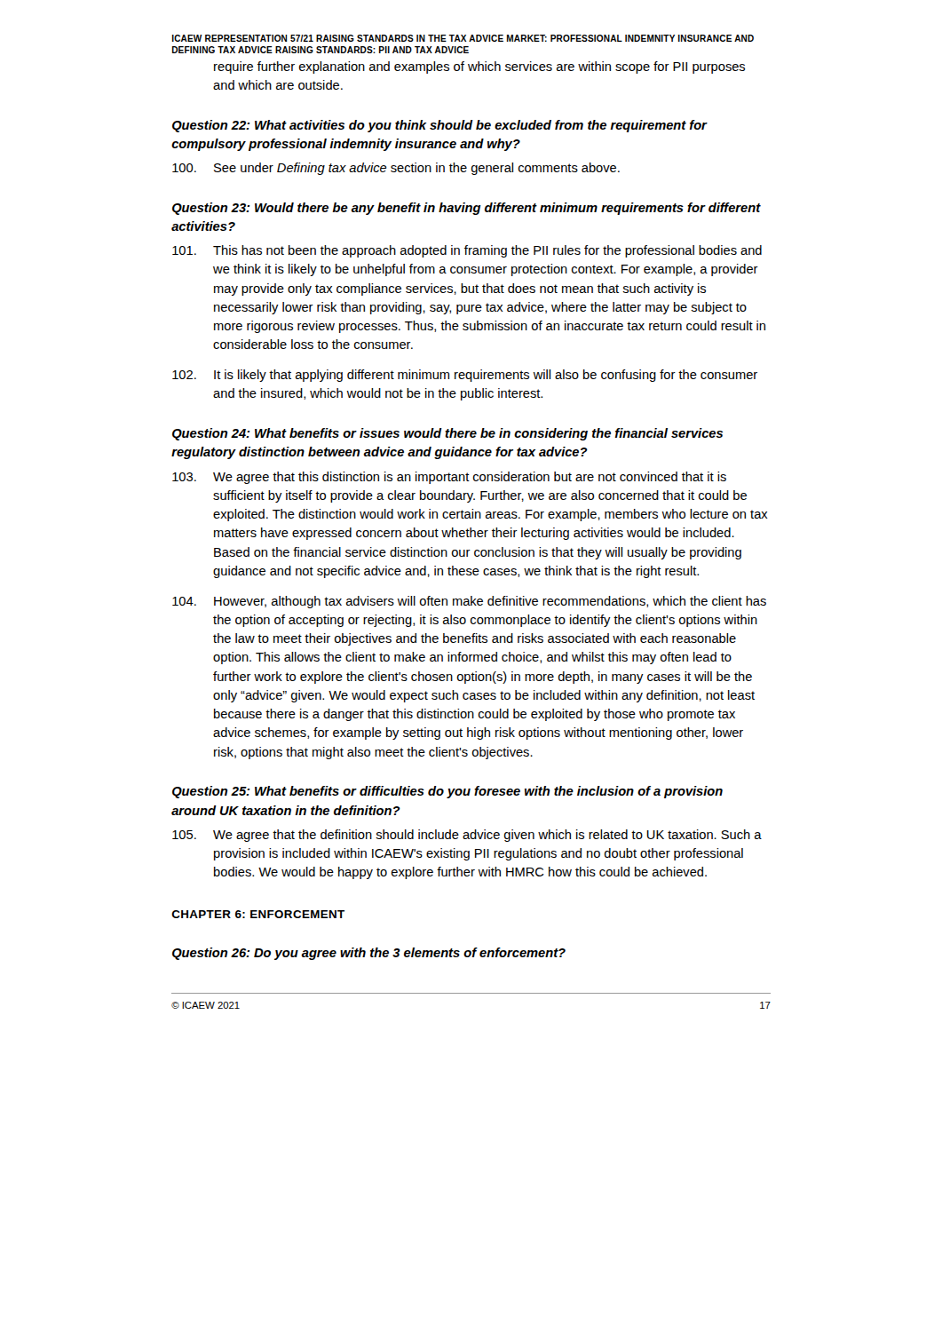ICAEW REPRESENTATION 57/21 RAISING STANDARDS IN THE TAX ADVICE MARKET: PROFESSIONAL INDEMNITY INSURANCE AND DEFINING TAX ADVICE RAISING STANDARDS: PII AND TAX ADVICE
require further explanation and examples of which services are within scope for PII purposes and which are outside.
Question 22: What activities do you think should be excluded from the requirement for compulsory professional indemnity insurance and why?
100. See under Defining tax advice section in the general comments above.
Question 23: Would there be any benefit in having different minimum requirements for different activities?
101. This has not been the approach adopted in framing the PII rules for the professional bodies and we think it is likely to be unhelpful from a consumer protection context. For example, a provider may provide only tax compliance services, but that does not mean that such activity is necessarily lower risk than providing, say, pure tax advice, where the latter may be subject to more rigorous review processes. Thus, the submission of an inaccurate tax return could result in considerable loss to the consumer.
102. It is likely that applying different minimum requirements will also be confusing for the consumer and the insured, which would not be in the public interest.
Question 24: What benefits or issues would there be in considering the financial services regulatory distinction between advice and guidance for tax advice?
103. We agree that this distinction is an important consideration but are not convinced that it is sufficient by itself to provide a clear boundary. Further, we are also concerned that it could be exploited. The distinction would work in certain areas. For example, members who lecture on tax matters have expressed concern about whether their lecturing activities would be included. Based on the financial service distinction our conclusion is that they will usually be providing guidance and not specific advice and, in these cases, we think that is the right result.
104. However, although tax advisers will often make definitive recommendations, which the client has the option of accepting or rejecting, it is also commonplace to identify the client's options within the law to meet their objectives and the benefits and risks associated with each reasonable option. This allows the client to make an informed choice, and whilst this may often lead to further work to explore the client's chosen option(s) in more depth, in many cases it will be the only “advice” given. We would expect such cases to be included within any definition, not least because there is a danger that this distinction could be exploited by those who promote tax advice schemes, for example by setting out high risk options without mentioning other, lower risk, options that might also meet the client's objectives.
Question 25: What benefits or difficulties do you foresee with the inclusion of a provision around UK taxation in the definition?
105. We agree that the definition should include advice given which is related to UK taxation. Such a provision is included within ICAEW's existing PII regulations and no doubt other professional bodies. We would be happy to explore further with HMRC how this could be achieved.
Chapter 6: Enforcement
Question 26: Do you agree with the 3 elements of enforcement?
© ICAEW 2021 17